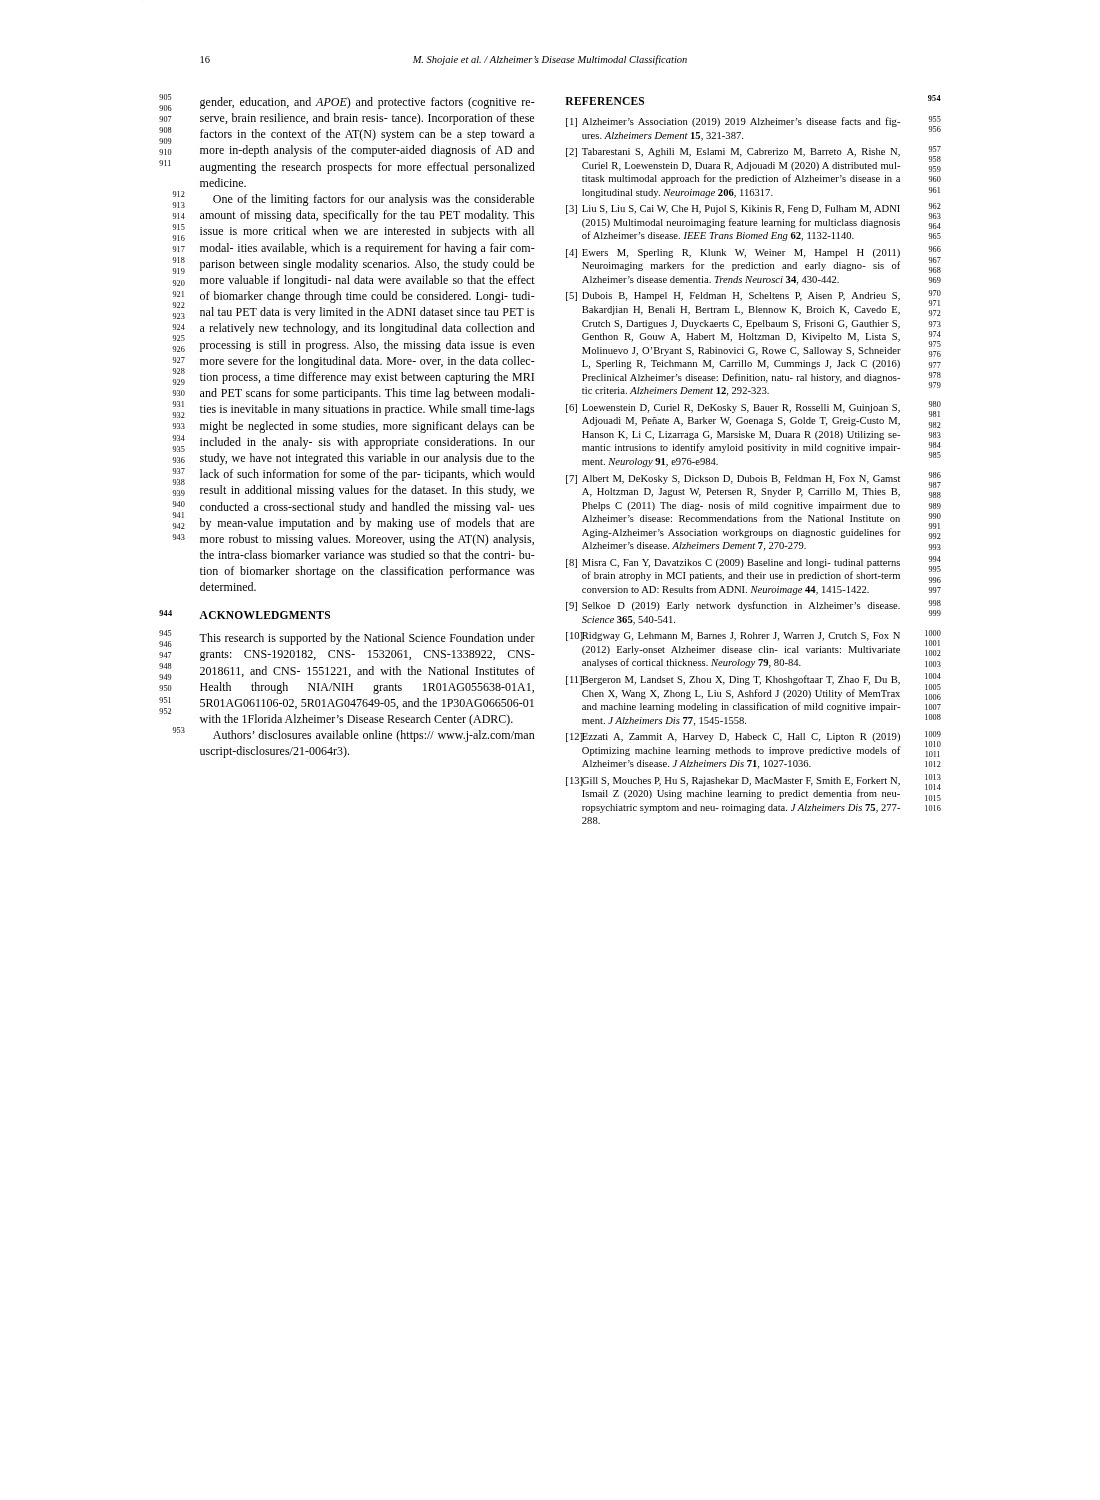16
M. Shojaie et al. / Alzheimer’s Disease Multimodal Classification
905 gender, education, and APOE) and protective factors 906 (cognitive reserve, brain resilience, and brain resis- 907 tance). Incorporation of these factors in the context 908 of the AT(N) system can be a step toward a more 909 in-depth analysis of the computer-aided diagnosis of 910 AD and augmenting the research prospects for more 911 effectual personalized medicine.
912 One of the limiting factors for our analysis was 913 the considerable amount of missing data, specifically 914 for the tau PET modality. This issue is more critical 915 when we are interested in subjects with all modal- 916 ities available, which is a requirement for having a 917 fair comparison between single modality scenarios. 918 Also, the study could be more valuable if longitudi- 919 nal data were available so that the effect of biomarker 920 change through time could be considered. Longi- 921 tudinal tau PET data is very limited in the ADNI 922 dataset since tau PET is a relatively new technology, 923 and its longitudinal data collection and processing 924 is still in progress. Also, the missing data issue is 925 even more severe for the longitudinal data. More- 926 over, in the data collection process, a time difference 927 may exist between capturing the MRI and PET scans 928 for some participants. This time lag between modali- 929 ties is inevitable in many situations in practice. While 930 small time-lags might be neglected in some studies, 931 more significant delays can be included in the analy- 932 sis with appropriate considerations. In our study, we 933 have not integrated this variable in our analysis due 934 to the lack of such information for some of the par- 935 ticipants, which would result in additional missing 936 values for the dataset. In this study, we conducted 937 a cross-sectional study and handled the missing val- 938 ues by mean-value imputation and by making use 939 of models that are more robust to missing values. 940 Moreover, using the AT(N) analysis, the intra-class 941 biomarker variance was studied so that the contri- 942 bution of biomarker shortage on the classification 943 performance was determined.
944 ACKNOWLEDGMENTS
945 This research is supported by the National Science 946 Foundation under grants: CNS-1920182, CNS- 947 1532061, CNS-1338922, CNS-2018611, and CNS- 948 1551221, and with the National Institutes of Health 949 through NIA/NIH grants 1R01AG055638-01A1, 950 5R01AG061106-02, 5R01AG047649-05, and the 951 1P30AG066506-01 with the 1Florida Alzheimer’s 952 Disease Research Center (ADRC).
953 Authors’ disclosures available online (https:// www.j-alz.com/manuscript-disclosures/21-0064r3).
REFERENCES 954
[1] 955 Alzheimer’s Association (2019) 2019 Alzheimer’s disease 956 facts and figures. Alzheimers Dement 15, 321-387.
[2] 957 Tabarestani S, Aghili M, Eslami M, Cabrerizo M, Barreto 958 A, Rishe N, Curiel R, Loewenstein D, Duara R, Adjouadi M 959 (2020) A distributed multitask multimodal approach for the 960 prediction of Alzheimer’s disease in a longitudinal study. 961 Neuroimage 206, 116317.
[3] 962 Liu S, Liu S, Cai W, Che H, Pujol S, Kikinis R, Feng D, 963 Fulham M, ADNI (2015) Multimodal neuroimaging feature 964 learning for multiclass diagnosis of Alzheimer’s disease. 965 IEEE Trans Biomed Eng 62, 1132-1140.
[4] 966 Ewers M, Sperling R, Klunk W, Weiner M, Hampel H (2011) 967 Neuroimaging markers for the prediction and early diagno- 968 sis of Alzheimer’s disease dementia. Trends Neurosci 34, 969 430-442.
[5] 970 Dubois B, Hampel H, Feldman H, Scheltens P, Aisen P, 971 Andrieu S, Bakardjian H, Benali H, Bertram L, Blennow K, 972 Broich K, Cavedo E, Crutch S, Dartigues J, Duyckaerts C, 973 Epelbaum S, Frisoni G, Gauthier S, Genthon R, Gouw A, 974 Habert M, Holtzman D, Kivipelto M, Lista S, Molinuevo J, 975 O’Bryant S, Rabinovici G, Rowe C, Salloway S, Schneider 976 L, Sperling R, Teichmann M, Carrillo M, Cummings J, Jack 977 C (2016) Preclinical Alzheimer’s disease: Definition, natu- 978 ral history, and diagnostic criteria. Alzheimers Dement 12, 979 292-323.
[6] 980 Loewenstein D, Curiel R, DeKosky S, Bauer R, Rosselli 981 M, Guinjoan S, Adjouadi M, Peñate A, Barker W, Goenaga 982 S, Golde T, Greig-Custo M, Hanson K, Li C, Lizarraga G, 983 Marsiske M, Duara R (2018) Utilizing semantic intrusions 984 to identify amyloid positivity in mild cognitive impairment. 985 Neurology 91, e976-e984.
[7] 986 Albert M, DeKosky S, Dickson D, Dubois B, Feldman 987 H, Fox N, Gamst A, Holtzman D, Jagust W, Petersen R, 988 Snyder P, Carrillo M, Thies B, Phelps C (2011) The diag- 989 nosis of mild cognitive impairment due to Alzheimer’s 990 disease: Recommendations from the National Institute on 991 Aging-Alzheimer’s Association workgroups on diagnostic 992 guidelines for Alzheimer’s disease. Alzheimers Dement 7, 993 270-279.
[8] 994 Misra C, Fan Y, Davatzikos C (2009) Baseline and longi- 995 tudinal patterns of brain atrophy in MCI patients, and their 996 use in prediction of short-term conversion to AD: Results 997 from ADNI. Neuroimage 44, 1415-1422.
[9] 998 Selkoe D (2019) Early network dysfunction in Alzheimer’s 999 disease. Science 365, 540-541.
[10] 1000 Ridgway G, Lehmann M, Barnes J, Rohrer J, Warren J, 1001 Crutch S, Fox N (2012) Early-onset Alzheimer disease clin- 1002 ical variants: Multivariate analyses of cortical thickness. 1003 Neurology 79, 80-84.
[11] 1004 Bergeron M, Landset S, Zhou X, Ding T, Khoshgoftaar T, 1005 Zhao F, Du B, Chen X, Wang X, Zhong L, Liu S, Ashford J 1006 (2020) Utility of MemTrax and machine learning modeling 1007 in classification of mild cognitive impairment. J Alzheimers 1008 Dis 77, 1545-1558.
[12] 1009 Ezzati A, Zammit A, Harvey D, Habeck C, Hall C, Lipton 1010 R (2019) Optimizing machine learning methods to improve 1011 predictive models of Alzheimer’s disease. J Alzheimers Dis 1012 71, 1027-1036.
[13] 1013 Gill S, Mouches P, Hu S, Rajashekar D, MacMaster F, Smith 1014 E, Forkert N, Ismail Z (2020) Using machine learning to 1015 predict dementia from neuropsychiatric symptom and neu- 1016 roimaging data. J Alzheimers Dis 75, 277-288.